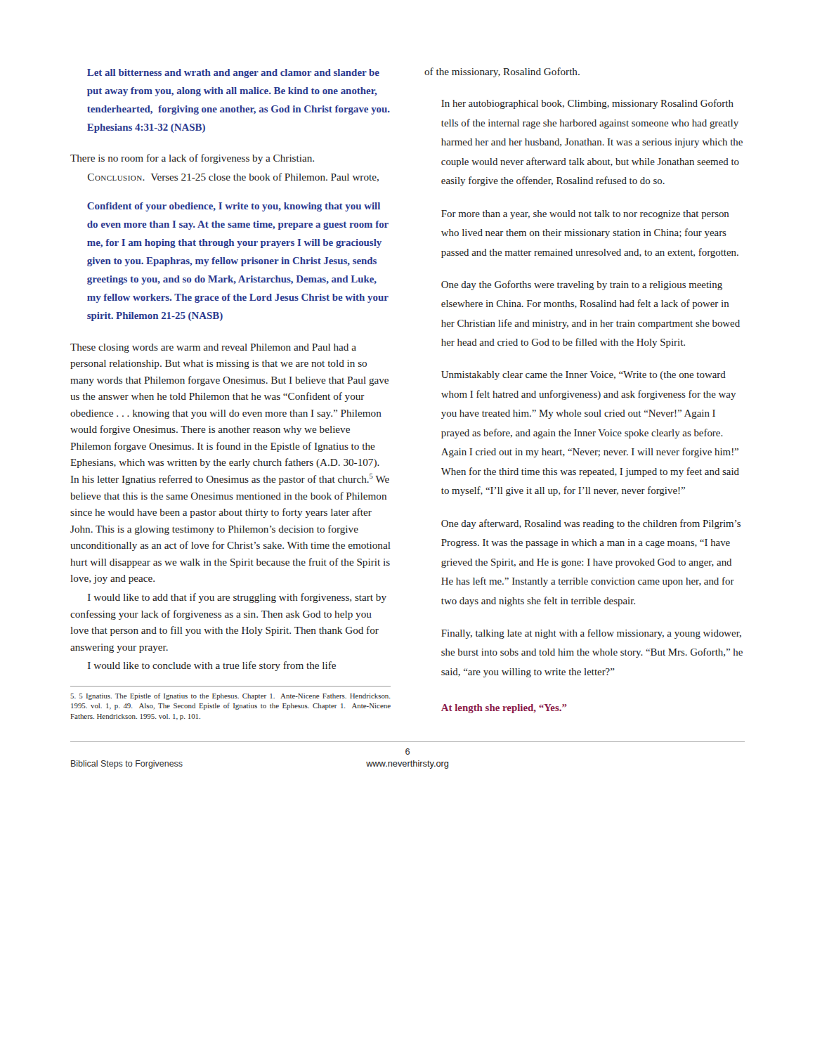Let all bitterness and wrath and anger and clamor and slander be put away from you, along with all malice. Be kind to one another, tenderhearted, forgiving one another, as God in Christ forgave you. Ephesians 4:31-32 (NASB)
There is no room for a lack of forgiveness by a Christian.
Conclusion. Verses 21-25 close the book of Philemon. Paul wrote,
Confident of your obedience, I write to you, knowing that you will do even more than I say. At the same time, prepare a guest room for me, for I am hoping that through your prayers I will be graciously given to you. Epaphras, my fellow prisoner in Christ Jesus, sends greetings to you, and so do Mark, Aristarchus, Demas, and Luke, my fellow workers. The grace of the Lord Jesus Christ be with your spirit. Philemon 21-25 (NASB)
These closing words are warm and reveal Philemon and Paul had a personal relationship. But what is missing is that we are not told in so many words that Philemon forgave Onesimus. But I believe that Paul gave us the answer when he told Philemon that he was “Confident of your obedience . . . knowing that you will do even more than I say.” Philemon would forgive Onesimus. There is another reason why we believe Philemon forgave Onesimus. It is found in the Epistle of Ignatius to the Ephesians, which was written by the early church fathers (A.D. 30-107). In his letter Ignatius referred to Onesimus as the pastor of that church.5 We believe that this is the same Onesimus mentioned in the book of Philemon since he would have been a pastor about thirty to forty years later after John. This is a glowing testimony to Philemon’s decision to forgive unconditionally as an act of love for Christ’s sake. With time the emotional hurt will disappear as we walk in the Spirit because the fruit of the Spirit is love, joy and peace.
I would like to add that if you are struggling with forgiveness, start by confessing your lack of forgiveness as a sin. Then ask God to help you love that person and to fill you with the Holy Spirit. Then thank God for answering your prayer.
I would like to conclude with a true life story from the life
5. 5 Ignatius. The Epistle of Ignatius to the Ephesus. Chapter 1. Ante-Nicene Fathers. Hendrickson. 1995. vol. 1, p. 49. Also, The Second Epistle of Ignatius to the Ephesus. Chapter 1. Ante-Nicene Fathers. Hendrickson. 1995. vol. 1, p. 101.
of the missionary, Rosalind Goforth.
In her autobiographical book, Climbing, missionary Rosalind Goforth tells of the internal rage she harbored against someone who had greatly harmed her and her husband, Jonathan. It was a serious injury which the couple would never afterward talk about, but while Jonathan seemed to easily forgive the offender, Rosalind refused to do so.
For more than a year, she would not talk to nor recognize that person who lived near them on their missionary station in China; four years passed and the matter remained unresolved and, to an extent, forgotten.
One day the Goforths were traveling by train to a religious meeting elsewhere in China. For months, Rosalind had felt a lack of power in her Christian life and ministry, and in her train compartment she bowed her head and cried to God to be filled with the Holy Spirit.
Unmistakably clear came the Inner Voice, “Write to (the one toward whom I felt hatred and unforgiveness) and ask forgiveness for the way you have treated him.” My whole soul cried out “Never!” Again I prayed as before, and again the Inner Voice spoke clearly as before. Again I cried out in my heart, “Never; never. I will never forgive him!” When for the third time this was repeated, I jumped to my feet and said to myself, “I’ll give it all up, for I’ll never, never forgive!”
One day afterward, Rosalind was reading to the children from Pilgrim’s Progress. It was the passage in which a man in a cage moans, “I have grieved the Spirit, and He is gone: I have provoked God to anger, and He has left me.” Instantly a terrible conviction came upon her, and for two days and nights she felt in terrible despair.
Finally, talking late at night with a fellow missionary, a young widower, she burst into sobs and told him the whole story. “But Mrs. Goforth,” he said, “are you willing to write the letter?”
At length she replied, “Yes.”
Biblical Steps to Forgiveness
6 www.neverthirsty.org